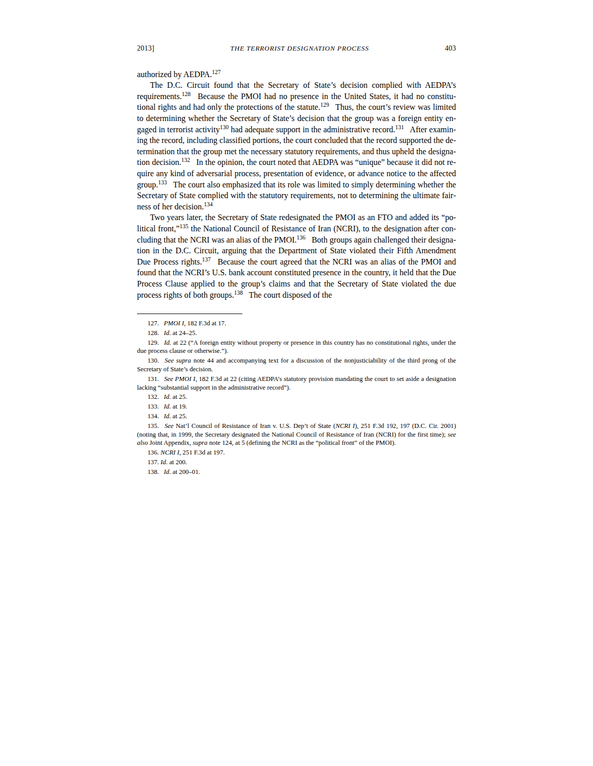2013] The Terrorist Designation Process 403
authorized by AEDPA.127
The D.C. Circuit found that the Secretary of State’s decision complied with AEDPA’s requirements.128  Because the PMOI had no presence in the United States, it had no constitutional rights and had only the protections of the statute.129  Thus, the court’s review was limited to determining whether the Secretary of State’s decision that the group was a foreign entity engaged in terrorist activity130 had adequate support in the administrative record.131  After examining the record, including classified portions, the court concluded that the record supported the determination that the group met the necessary statutory requirements, and thus upheld the designation decision.132  In the opinion, the court noted that AEDPA was “unique” because it did not require any kind of adversarial process, presentation of evidence, or advance notice to the affected group.133  The court also emphasized that its role was limited to simply determining whether the Secretary of State complied with the statutory requirements, not to determining the ultimate fairness of her decision.134
Two years later, the Secretary of State redesignated the PMOI as an FTO and added its “political front,”135 the National Council of Resistance of Iran (NCRI), to the designation after concluding that the NCRI was an alias of the PMOI.136  Both groups again challenged their designation in the D.C. Circuit, arguing that the Department of State violated their Fifth Amendment Due Process rights.137  Because the court agreed that the NCRI was an alias of the PMOI and found that the NCRI’s U.S. bank account constituted presence in the country, it held that the Due Process Clause applied to the group’s claims and that the Secretary of State violated the due process rights of both groups.138  The court disposed of the
127.  PMOI I, 182 F.3d at 17.
128.  Id. at 24–25.
129.  Id. at 22 (“A foreign entity without property or presence in this country has no constitutional rights, under the due process clause or otherwise.”).
130.  See supra note 44 and accompanying text for a discussion of the nonjusticiability of the third prong of the Secretary of State’s decision.
131.  See PMOI I, 182 F.3d at 22 (citing AEDPA’s statutory provision mandating the court to set aside a designation lacking “substantial support in the administrative record”).
132.  Id. at 25.
133.  Id. at 19.
134.  Id. at 25.
135.  See Nat’l Council of Resistance of Iran v. U.S. Dep’t of State (NCRI I), 251 F.3d 192, 197 (D.C. Cir. 2001) (noting that, in 1999, the Secretary designated the National Council of Resistance of Iran (NCRI) for the first time); see also Joint Appendix, supra note 124, at 5 (defining the NCRI as the “political front” of the PMOI).
136. NCRI I, 251 F.3d at 197.
137. Id. at 200.
138.  Id. at 200–01.